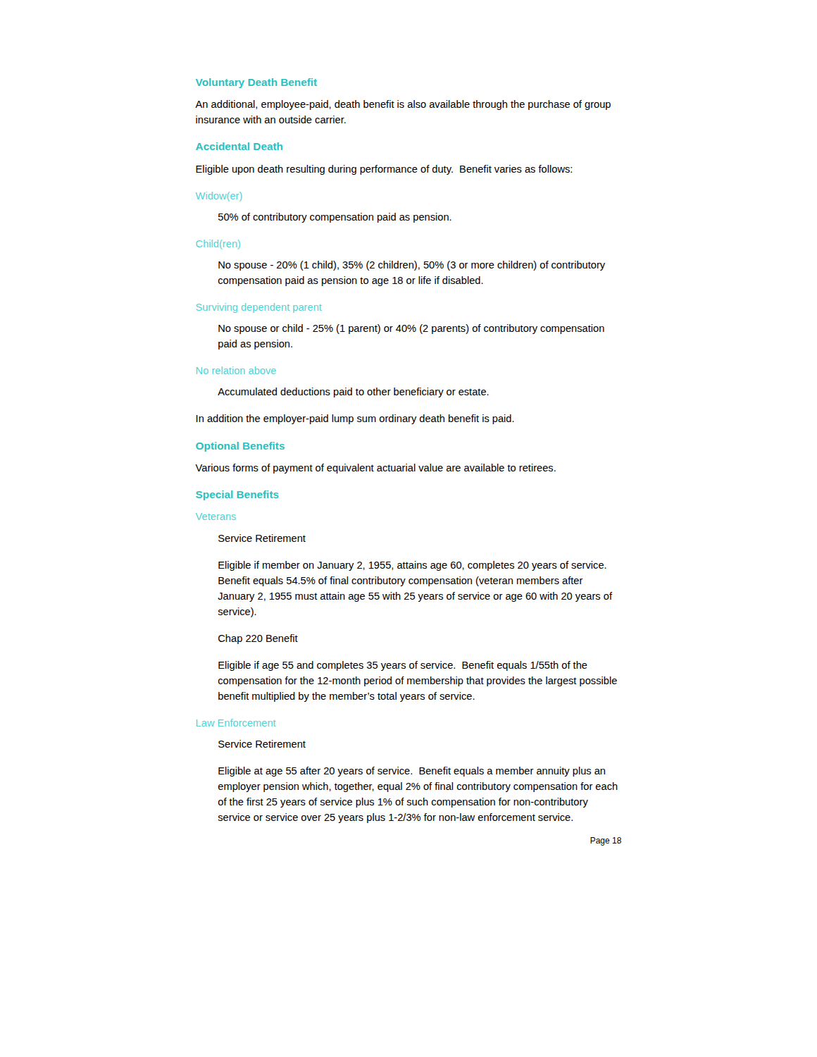Voluntary Death Benefit
An additional, employee-paid, death benefit is also available through the purchase of group insurance with an outside carrier.
Accidental Death
Eligible upon death resulting during performance of duty. Benefit varies as follows:
Widow(er)
50% of contributory compensation paid as pension.
Child(ren)
No spouse - 20% (1 child), 35% (2 children), 50% (3 or more children) of contributory compensation paid as pension to age 18 or life if disabled.
Surviving dependent parent
No spouse or child - 25% (1 parent) or 40% (2 parents) of contributory compensation paid as pension.
No relation above
Accumulated deductions paid to other beneficiary or estate.
In addition the employer-paid lump sum ordinary death benefit is paid.
Optional Benefits
Various forms of payment of equivalent actuarial value are available to retirees.
Special Benefits
Veterans
Service Retirement
Eligible if member on January 2, 1955, attains age 60, completes 20 years of service. Benefit equals 54.5% of final contributory compensation (veteran members after January 2, 1955 must attain age 55 with 25 years of service or age 60 with 20 years of service).
Chap 220 Benefit
Eligible if age 55 and completes 35 years of service. Benefit equals 1/55th of the compensation for the 12-month period of membership that provides the largest possible benefit multiplied by the member’s total years of service.
Law Enforcement
Service Retirement
Eligible at age 55 after 20 years of service. Benefit equals a member annuity plus an employer pension which, together, equal 2% of final contributory compensation for each of the first 25 years of service plus 1% of such compensation for non-contributory service or service over 25 years plus 1-2/3% for non-law enforcement service.
Page 18